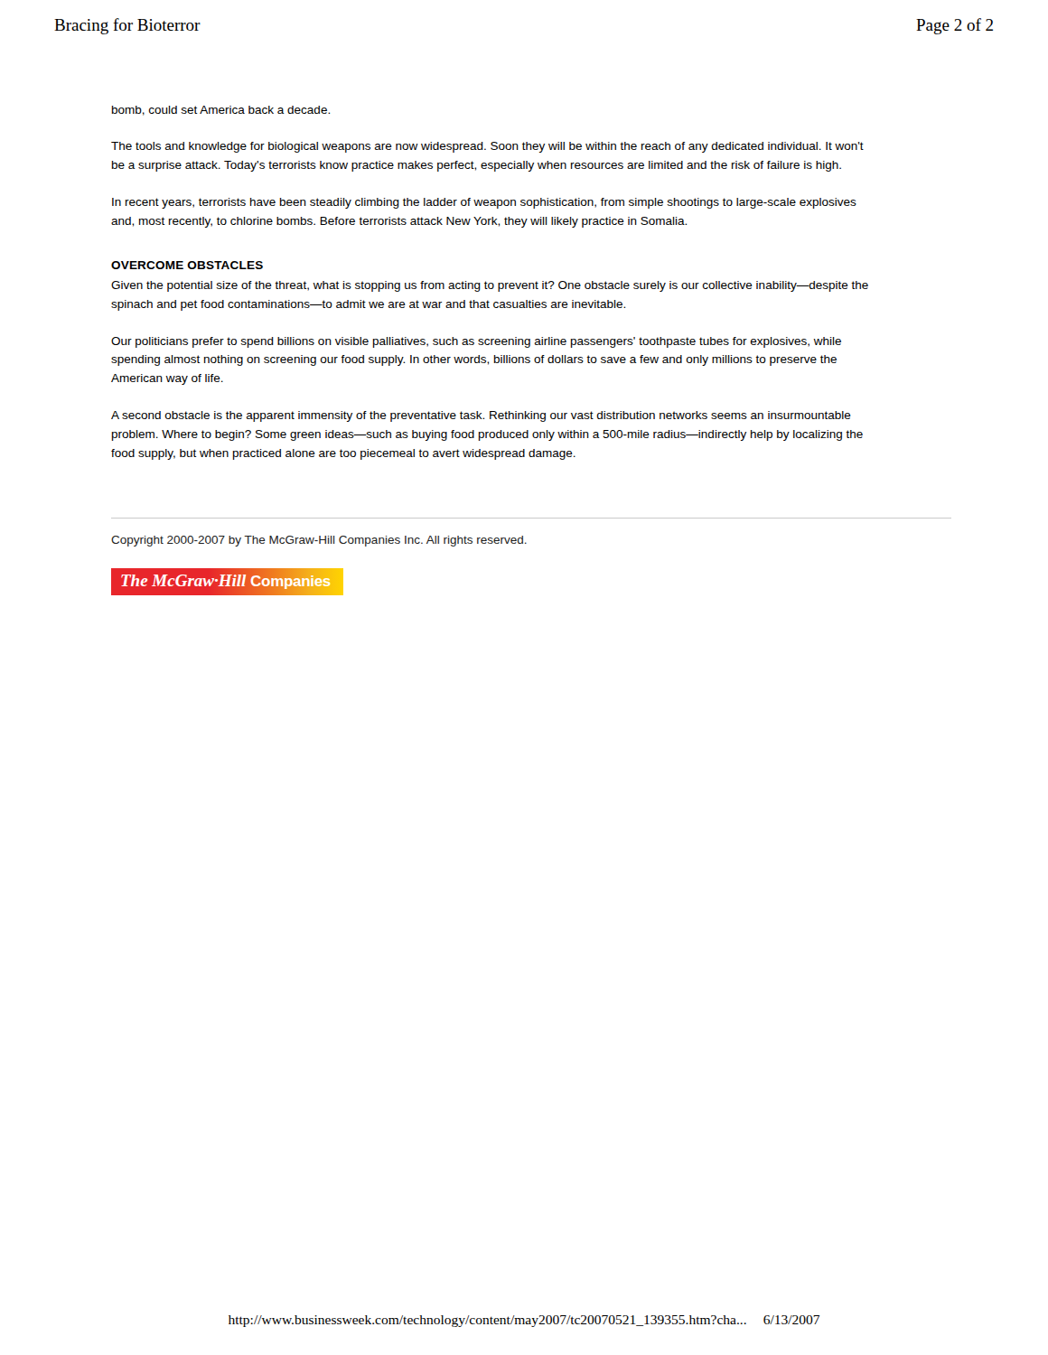Bracing for Bioterror
Page 2 of 2
bomb, could set America back a decade.
The tools and knowledge for biological weapons are now widespread. Soon they will be within the reach of any dedicated individual. It won't be a surprise attack. Today's terrorists know practice makes perfect, especially when resources are limited and the risk of failure is high.
In recent years, terrorists have been steadily climbing the ladder of weapon sophistication, from simple shootings to large-scale explosives and, most recently, to chlorine bombs. Before terrorists attack New York, they will likely practice in Somalia.
OVERCOME OBSTACLES
Given the potential size of the threat, what is stopping us from acting to prevent it? One obstacle surely is our collective inability—despite the spinach and pet food contaminations—to admit we are at war and that casualties are inevitable.
Our politicians prefer to spend billions on visible palliatives, such as screening airline passengers' toothpaste tubes for explosives, while spending almost nothing on screening our food supply. In other words, billions of dollars to save a few and only millions to preserve the American way of life.
A second obstacle is the apparent immensity of the preventative task. Rethinking our vast distribution networks seems an insurmountable problem. Where to begin? Some green ideas—such as buying food produced only within a 500-mile radius—indirectly help by localizing the food supply, but when practiced alone are too piecemeal to avert widespread damage.
Copyright 2000-2007 by The McGraw-Hill Companies Inc. All rights reserved.
The McGraw·Hill Companies
http://www.businessweek.com/technology/content/may2007/tc20070521_139355.htm?cha... 6/13/2007